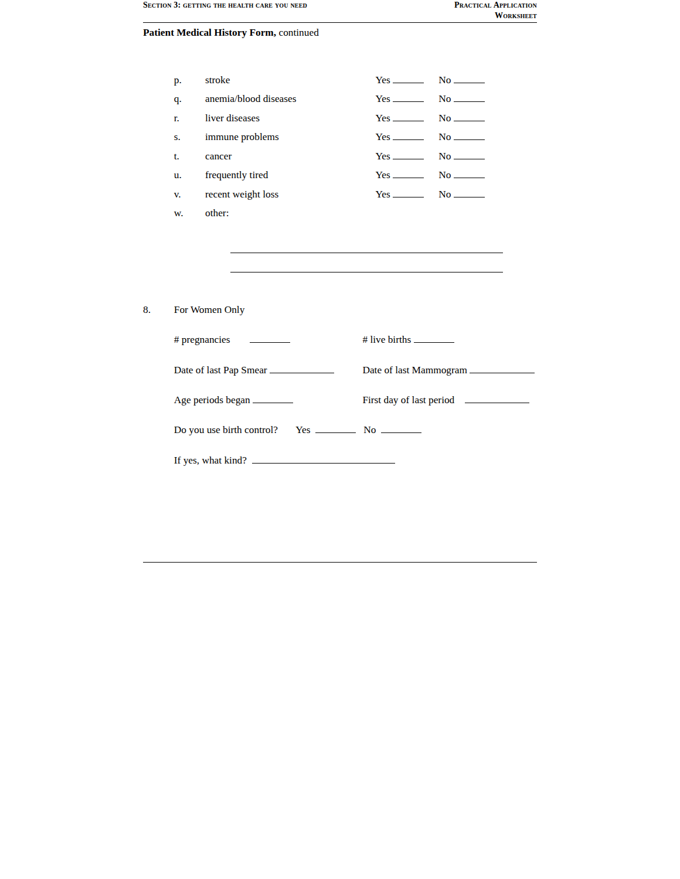Section 3: getting the health care you need
Practical Application
Worksheet
Patient Medical History Form, continued
| p. | stroke | Yes No |
| q. | anemia/blood diseases | Yes No |
| r. | liver diseases | Yes No |
| s. | immune problems | Yes No |
| t. | cancer | Yes No |
| u. | frequently tired | Yes No |
| v. | recent weight loss | Yes No |
| w. | other: | |
8.
For Women Only
# pregnancies
# live births
Date of last Pap Smear
Date of last Mammogram
Age periods began
First day of last period
Do you use birth control? Yes No
If yes, what kind?